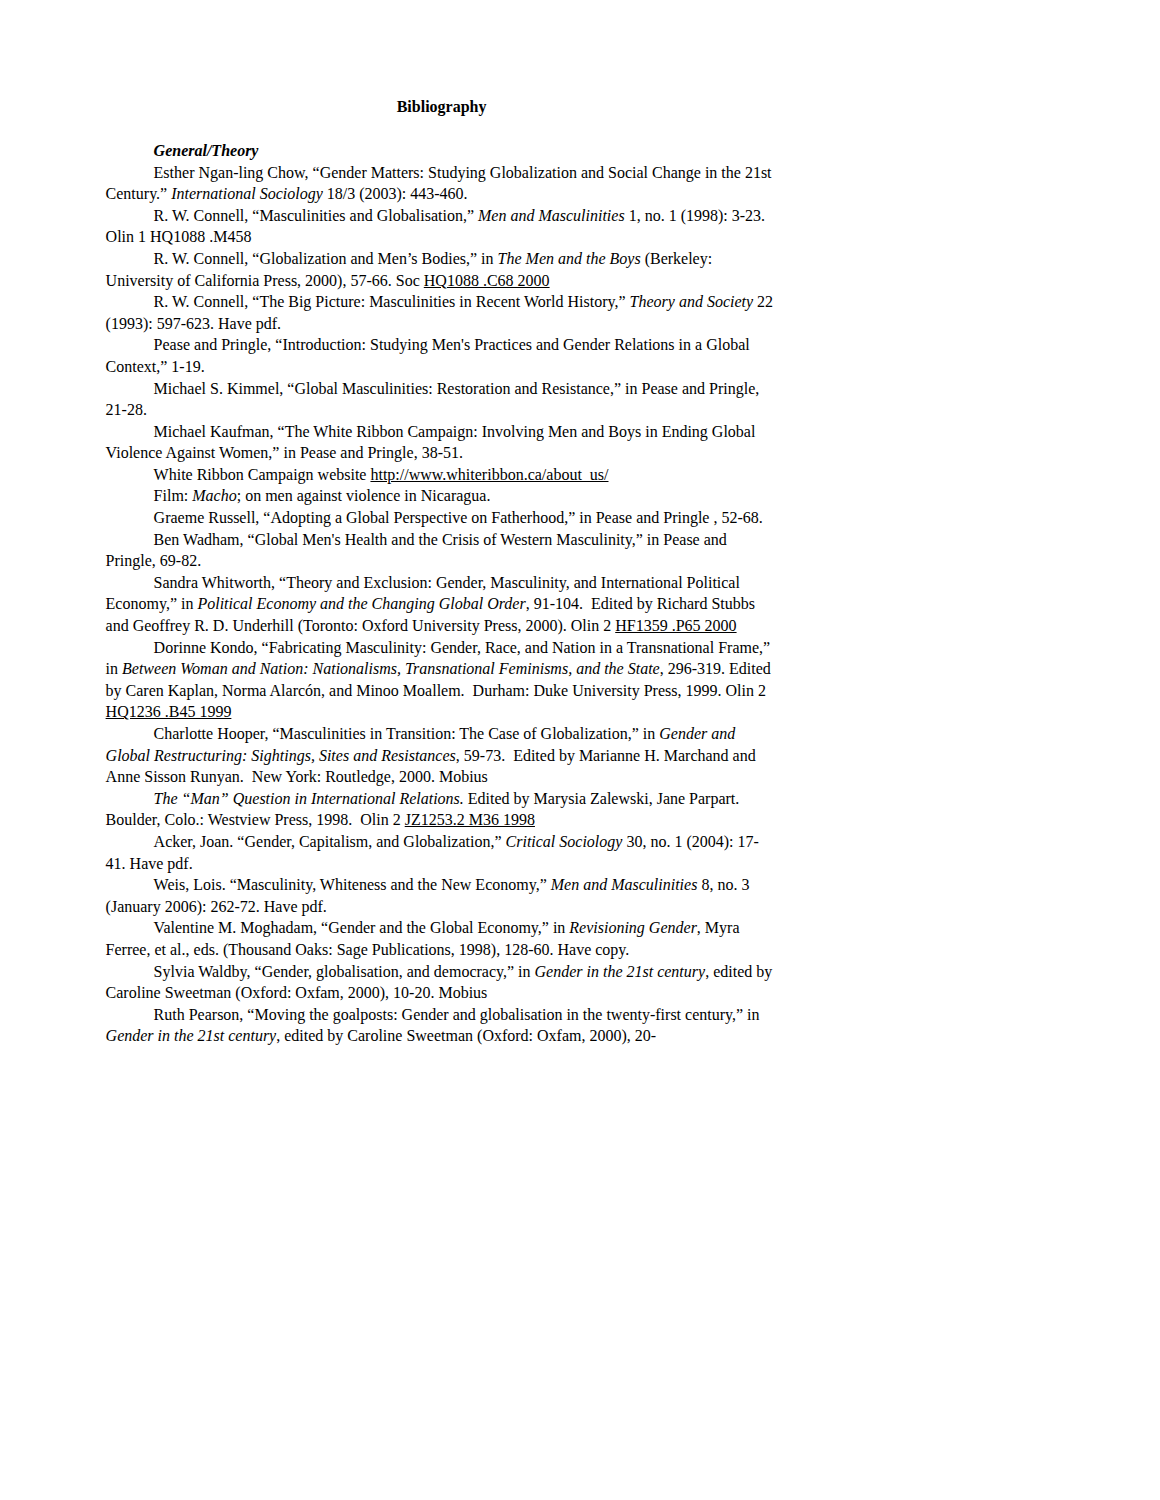Bibliography
General/Theory
Esther Ngan-ling Chow, “Gender Matters: Studying Globalization and Social Change in the 21st Century.” International Sociology 18/3 (2003): 443-460.
R. W. Connell, “Masculinities and Globalisation,” Men and Masculinities 1, no. 1 (1998): 3-23. Olin 1 HQ1088 .M458
R. W. Connell, “Globalization and Men’s Bodies,” in The Men and the Boys (Berkeley: University of California Press, 2000), 57-66. Soc HQ1088 .C68 2000
R. W. Connell, “The Big Picture: Masculinities in Recent World History,” Theory and Society 22 (1993): 597-623. Have pdf.
Pease and Pringle, “Introduction: Studying Men's Practices and Gender Relations in a Global Context,” 1-19.
Michael S. Kimmel, “Global Masculinities: Restoration and Resistance,” in Pease and Pringle, 21-28.
Michael Kaufman, “The White Ribbon Campaign: Involving Men and Boys in Ending Global Violence Against Women,” in Pease and Pringle, 38-51.
White Ribbon Campaign website http://www.whiteribbon.ca/about_us/
Film: Macho; on men against violence in Nicaragua.
Graeme Russell, “Adopting a Global Perspective on Fatherhood,” in Pease and Pringle , 52-68.
Ben Wadham, “Global Men's Health and the Crisis of Western Masculinity,” in Pease and Pringle, 69-82.
Sandra Whitworth, “Theory and Exclusion: Gender, Masculinity, and International Political Economy,” in Political Economy and the Changing Global Order, 91-104. Edited by Richard Stubbs and Geoffrey R. D. Underhill (Toronto: Oxford University Press, 2000). Olin 2 HF1359 .P65 2000
Dorinne Kondo, “Fabricating Masculinity: Gender, Race, and Nation in a Transnational Frame,” in Between Woman and Nation: Nationalisms, Transnational Feminisms, and the State, 296-319. Edited by Caren Kaplan, Norma Alarcón, and Minoo Moallem. Durham: Duke University Press, 1999. Olin 2 HQ1236 .B45 1999
Charlotte Hooper, “Masculinities in Transition: The Case of Globalization,” in Gender and Global Restructuring: Sightings, Sites and Resistances, 59-73. Edited by Marianne H. Marchand and Anne Sisson Runyan. New York: Routledge, 2000. Mobius
The “Man” Question in International Relations. Edited by Marysia Zalewski, Jane Parpart. Boulder, Colo.: Westview Press, 1998. Olin 2 JZ1253.2 M36 1998
Acker, Joan. “Gender, Capitalism, and Globalization,” Critical Sociology 30, no. 1 (2004): 17-41. Have pdf.
Weis, Lois. “Masculinity, Whiteness and the New Economy,” Men and Masculinities 8, no. 3 (January 2006): 262-72. Have pdf.
Valentine M. Moghadam, “Gender and the Global Economy,” in Revisioning Gender, Myra Ferree, et al., eds. (Thousand Oaks: Sage Publications, 1998), 128-60. Have copy.
Sylvia Waldby, “Gender, globalisation, and democracy,” in Gender in the 21st century, edited by Caroline Sweetman (Oxford: Oxfam, 2000), 10-20. Mobius
Ruth Pearson, “Moving the goalposts: Gender and globalisation in the twenty-first century,” in Gender in the 21st century, edited by Caroline Sweetman (Oxford: Oxfam, 2000), 20-